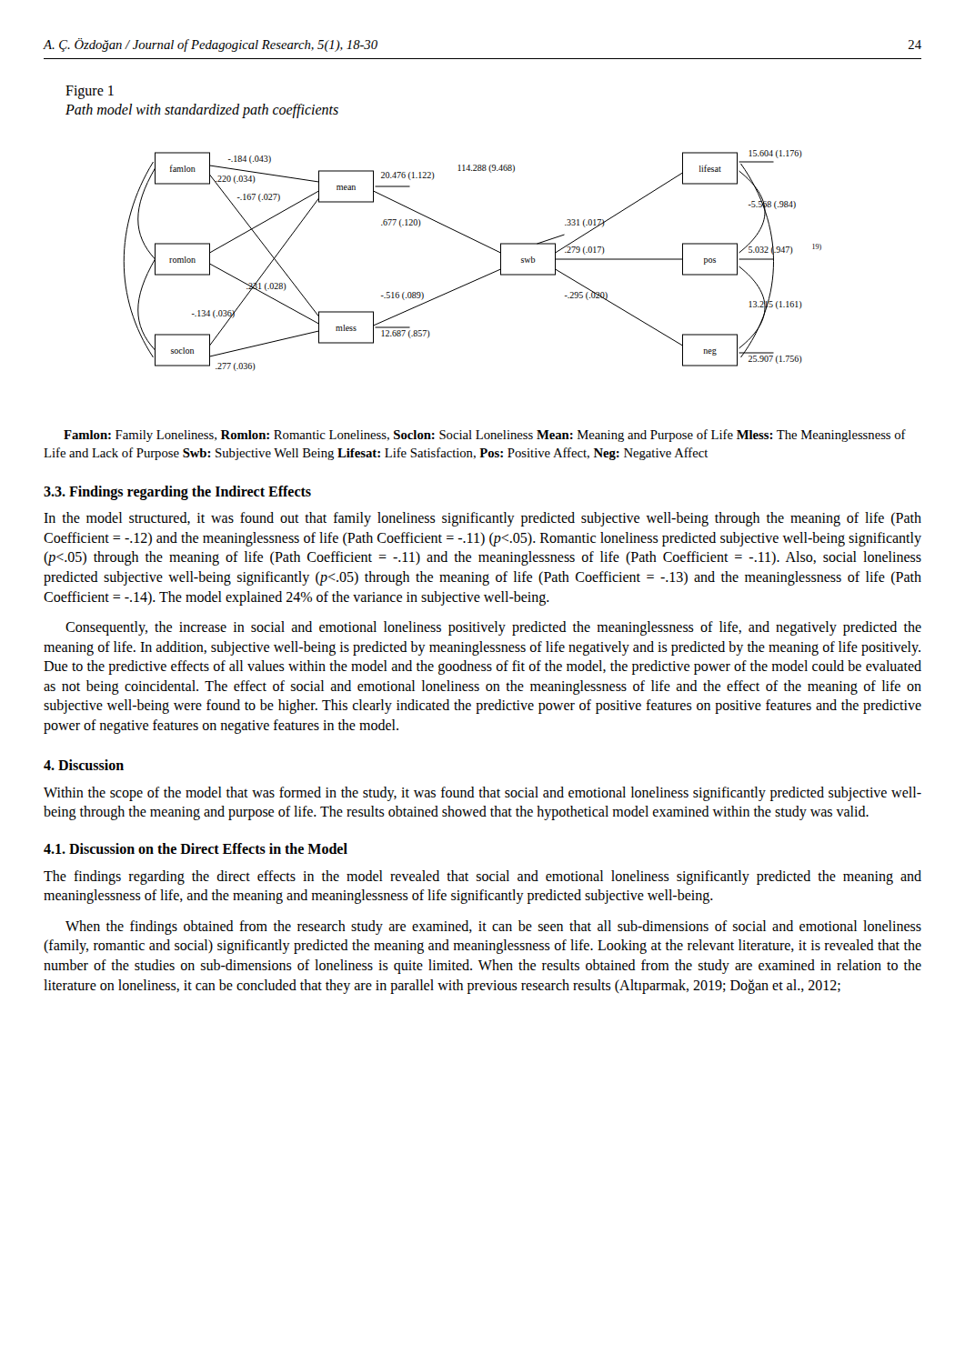A. Ç. Özdoğan / Journal of Pedagogical Research, 5(1), 18-30 24
Figure 1
Path model with standardized path coefficients
famlon romlon soclon mean mless swb lifesat pos neg -.184 (.043) .220 (.034) -.167 (.027) .231 (.028) -.134 (.036) .277 (.036) 20.476 (1.122) .677 (.120) -.516 (.089) 12.687 (.857) 114.288 (9.468) .331 (.017) .279 (.017) -.295 (.020) 15.604 (1.176) -5.568 (.984) 5.032 (.947) 13.215 (1.161) 25.907 (1.756) 19)
Famlon: Family Loneliness, Romlon: Romantic Loneliness, Soclon: Social Loneliness Mean: Meaning and Purpose of Life Mless: The Meaninglessness of Life and Lack of Purpose Swb: Subjective Well Being Lifesat: Life Satisfaction, Pos: Positive Affect, Neg: Negative Affect
3.3. Findings regarding the Indirect Effects
In the model structured, it was found out that family loneliness significantly predicted subjective well-being through the meaning of life (Path Coefficient = -.12) and the meaninglessness of life (Path Coefficient = -.11) (p<.05). Romantic loneliness predicted subjective well-being significantly (p<.05) through the meaning of life (Path Coefficient = -.11) and the meaninglessness of life (Path Coefficient = -.11). Also, social loneliness predicted subjective well-being significantly (p<.05) through the meaning of life (Path Coefficient = -.13) and the meaninglessness of life (Path Coefficient = -.14). The model explained 24% of the variance in subjective well-being.
Consequently, the increase in social and emotional loneliness positively predicted the meaninglessness of life, and negatively predicted the meaning of life. In addition, subjective well-being is predicted by meaninglessness of life negatively and is predicted by the meaning of life positively. Due to the predictive effects of all values within the model and the goodness of fit of the model, the predictive power of the model could be evaluated as not being coincidental. The effect of social and emotional loneliness on the meaninglessness of life and the effect of the meaning of life on subjective well-being were found to be higher. This clearly indicated the predictive power of positive features on positive features and the predictive power of negative features on negative features in the model.
4. Discussion
Within the scope of the model that was formed in the study, it was found that social and emotional loneliness significantly predicted subjective well-being through the meaning and purpose of life. The results obtained showed that the hypothetical model examined within the study was valid.
4.1. Discussion on the Direct Effects in the Model
The findings regarding the direct effects in the model revealed that social and emotional loneliness significantly predicted the meaning and meaninglessness of life, and the meaning and meaninglessness of life significantly predicted subjective well-being.
When the findings obtained from the research study are examined, it can be seen that all sub-dimensions of social and emotional loneliness (family, romantic and social) significantly predicted the meaning and meaninglessness of life. Looking at the relevant literature, it is revealed that the number of the studies on sub-dimensions of loneliness is quite limited. When the results obtained from the study are examined in relation to the literature on loneliness, it can be concluded that they are in parallel with previous research results (Altıparmak, 2019; Doğan et al., 2012;